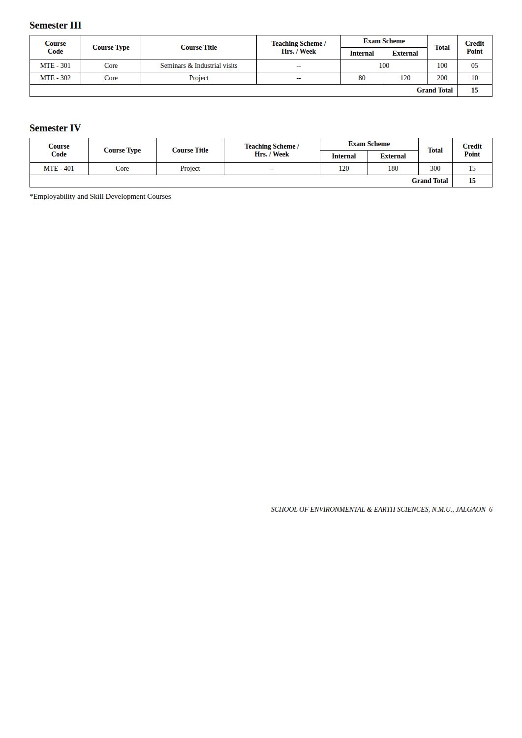Semester III
| Course Code | Course Type | Course Title | Teaching Scheme / Hrs. / Week | Exam Scheme | Total | Credit Point |
| --- | --- | --- | --- | --- | --- | --- |
| Internal | External |
| MTE - 301 | Core | Seminars & Industrial visits | -- | 100 | 100 | 05 |
| MTE - 302 | Core | Project | -- | 80 | 120 | 200 | 10 |
| Grand Total | 15 |
Semester IV
| Course Code | Course Type | Course Title | Teaching Scheme / Hrs. / Week | Exam Scheme | Total | Credit Point |
| --- | --- | --- | --- | --- | --- | --- |
| Internal | External |
| MTE - 401 | Core | Project | -- | 120 | 180 | 300 | 15 |
| Grand Total | 15 |
*Employability and Skill Development Courses
SCHOOL OF ENVIRONMENTAL & EARTH SCIENCES, N.M.U., JALGAON 6